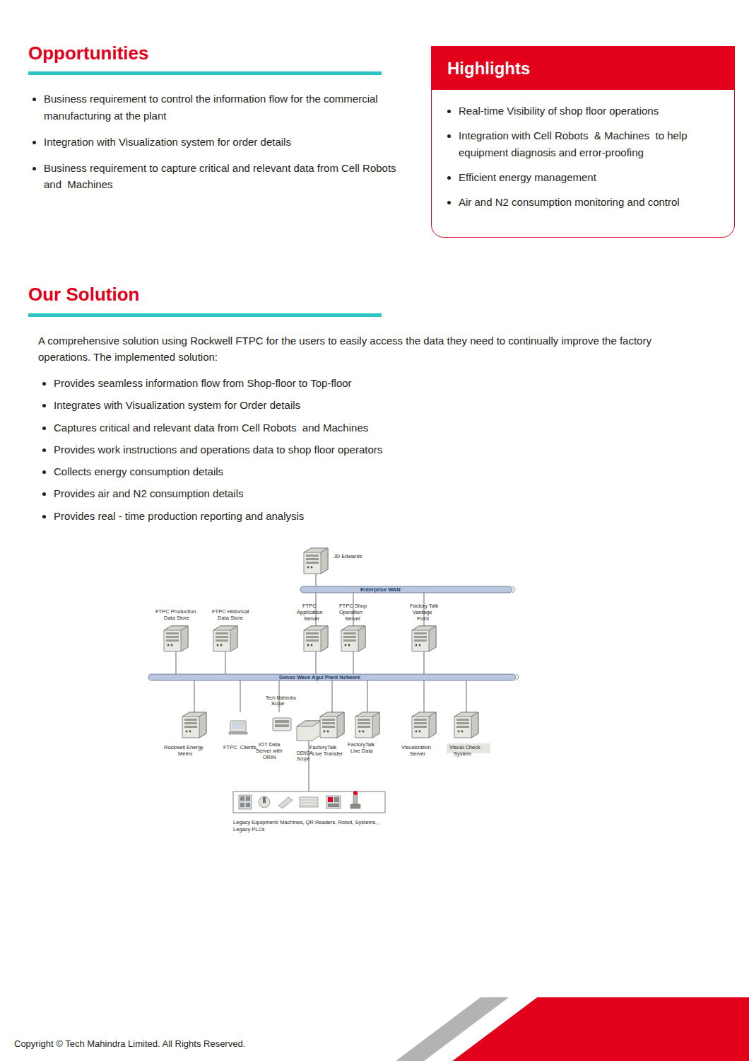Opportunities
Business requirement to control the information flow for the commercial manufacturing at the plant
Integration with Visualization system for order details
Business requirement to capture critical and relevant data from Cell Robots and Machines
Highlights
Real-time Visibility of shop floor operations
Integration with Cell Robots & Machines to help equipment diagnosis and error-proofing
Efficient energy management
Air and N2 consumption monitoring and control
Our Solution
A comprehensive solution using Rockwell FTPC for the users to easily access the data they need to continually improve the factory operations. The implemented solution:
Provides seamless information flow from Shop-floor to Top-floor
Integrates with Visualization system for Order details
Captures critical and relevant data from Cell Robots and Machines
Provides work instructions and operations data to shop floor operators
Collects energy consumption details
Provides air and N2 consumption details
Provides real - time production reporting and analysis
JD Edwards Enterprise WAN FTPC Production Data Store FTPC Historical Data Store FTPC Application Server FTPC Shop Operation Server Factory Talk Vantage Point Denso Wave Agui Plant Network Rockwell Energy Metrix FTPC Clients Tech Mahindra Scope IOT Data Server with ORiN DENSA Scope FactoryTalk Live Transfer FactoryTalk Live Data Visualization Server Visual Check System Legacy Equipment/ Machines, QR Readers, Robot, Systems, , Legacy PLCs
Copyright © Tech Mahindra Limited. All Rights Reserved.
Connected World.
Connected Experiences.